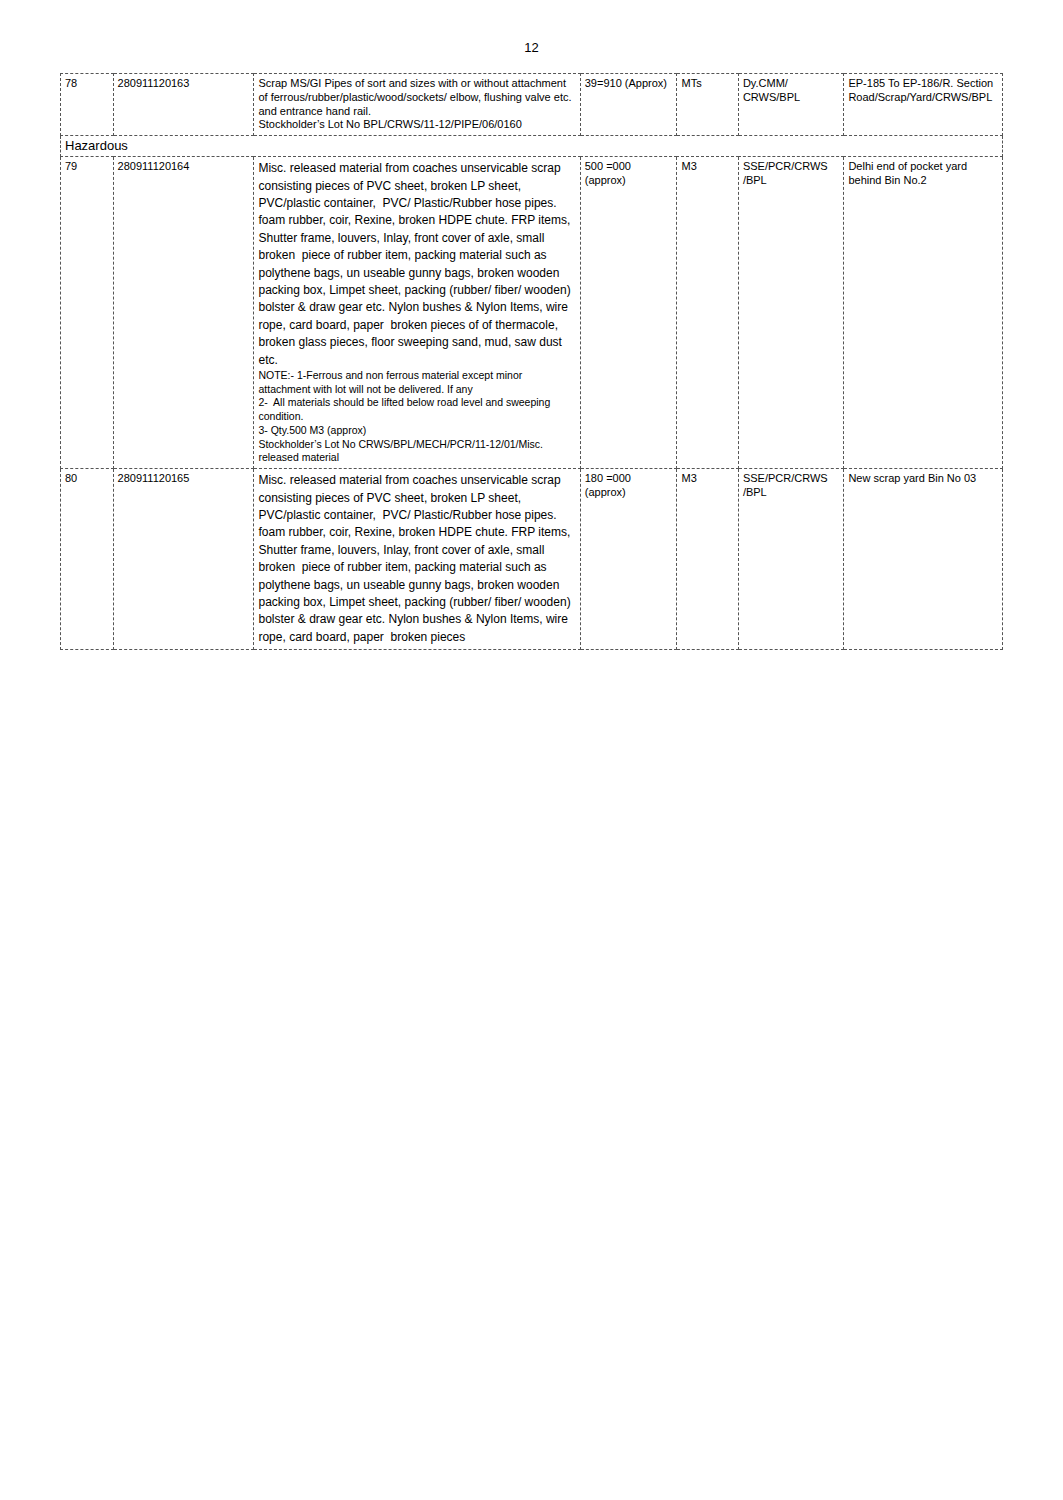12
| 78 | 280911120163 | Scrap MS/GI Pipes of sort and sizes with or without attachment of ferrous/rubber/plastic/wood/sockets/ elbow, flushing valve etc. and entrance hand rail. Stockholder’s Lot No BPL/CRWS/11-12/PIPE/06/0160 | 39=910 (Approx) | MTs | Dy.CMM/ CRWS/BPL | EP-185 To EP-186/R. Section Road/Scrap/Yard/CRWS/BPL |
| Hazardous |
| 79 | 280911120164 | Misc. released material from coaches unservicable scrap consisting pieces of PVC sheet, broken LP sheet, PVC/plastic container, PVC/ Plastic/Rubber hose pipes. foam rubber, coir, Rexine, broken HDPE chute. FRP items, Shutter frame, louvers, Inlay, front cover of axle, small broken piece of rubber item, packing material such as polythene bags, un useable gunny bags, broken wooden packing box, Limpet sheet, packing (rubber/ fiber/ wooden) bolster & draw gear etc. Nylon bushes & Nylon Items, wire rope, card board, paper broken pieces of of thermacole, broken glass pieces, floor sweeping sand, mud, saw dust etc. NOTE:- 1-Ferrous and non ferrous material except minor attachment with lot will not be delivered. If any 2- All materials should be lifted below road level and sweeping condition. 3- Qty.500 M3 (approx) Stockholder’s Lot No CRWS/BPL/MECH/PCR/11-12/01/Misc. released material | 500 =000 (approx) | M3 | SSE/PCR/CRWS /BPL | Delhi end of pocket yard behind Bin No.2 |
| 80 | 280911120165 | Misc. released material from coaches unservicable scrap consisting pieces of PVC sheet, broken LP sheet, PVC/plastic container, PVC/ Plastic/Rubber hose pipes. foam rubber, coir, Rexine, broken HDPE chute. FRP items, Shutter frame, louvers, Inlay, front cover of axle, small broken piece of rubber item, packing material such as polythene bags, un useable gunny bags, broken wooden packing box, Limpet sheet, packing (rubber/ fiber/ wooden) bolster & draw gear etc. Nylon bushes & Nylon Items, wire rope, card board, paper broken pieces | 180 =000 (approx) | M3 | SSE/PCR/CRWS /BPL | New scrap yard Bin No 03 |